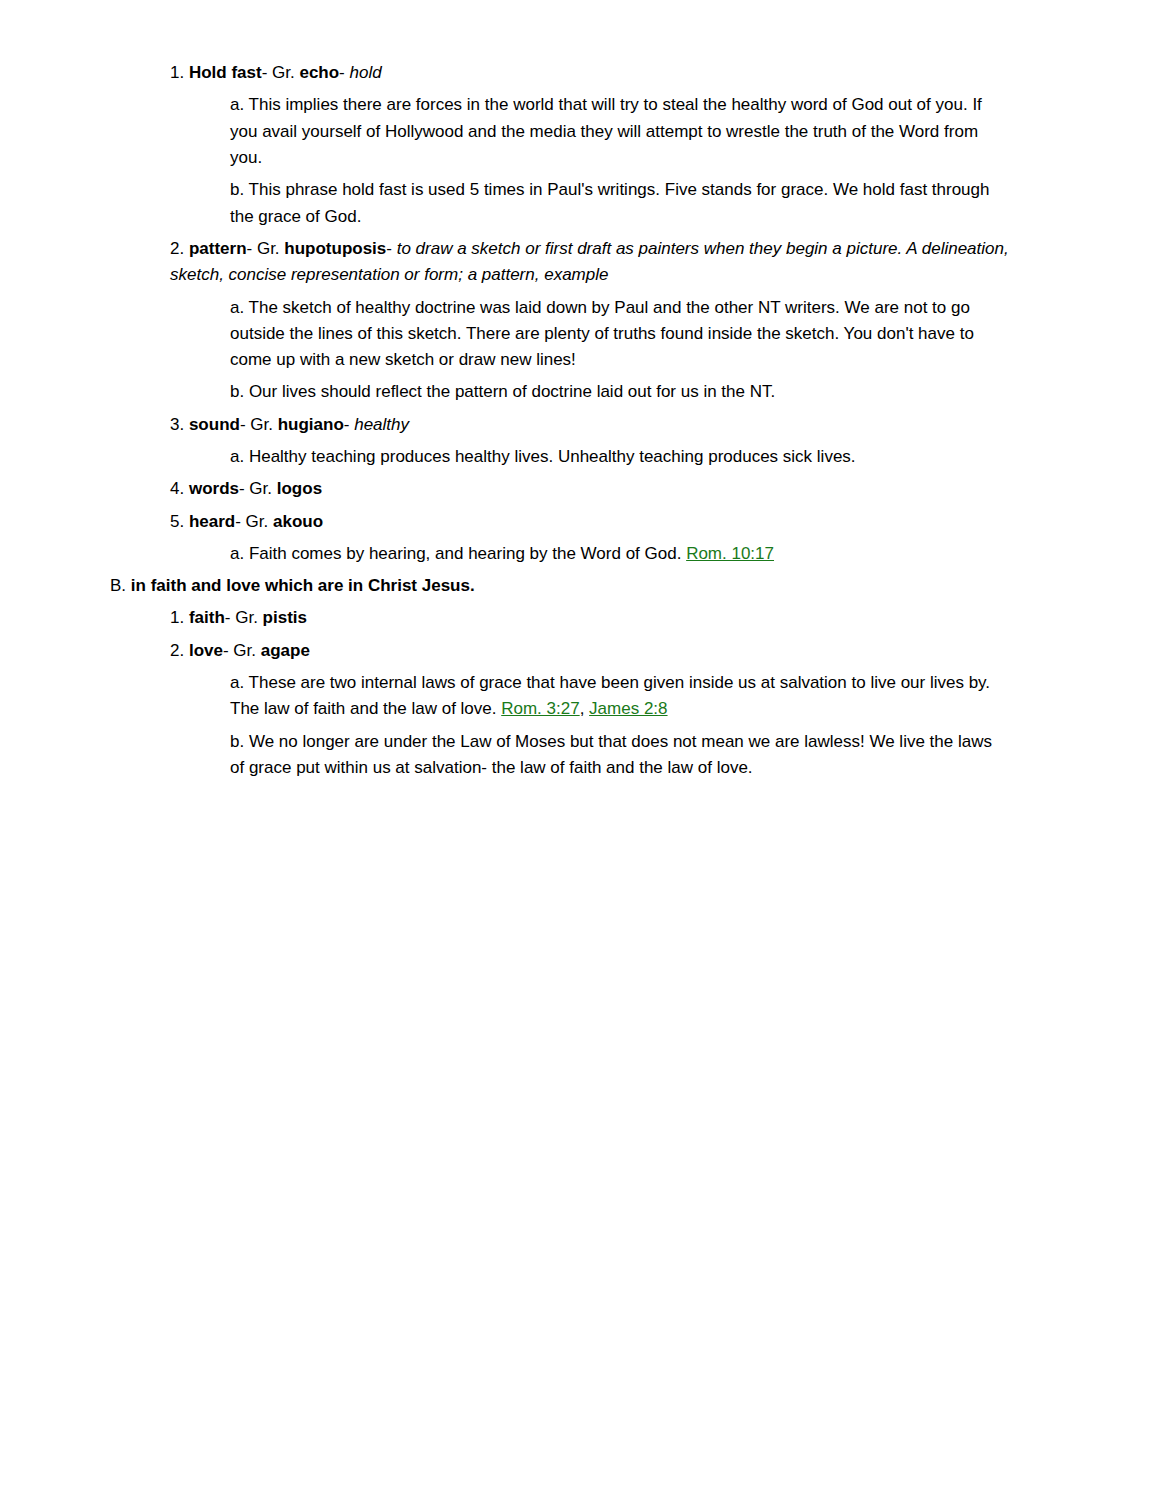1. Hold fast- Gr. echo- hold
a. This implies there are forces in the world that will try to steal the healthy word of God out of you. If you avail yourself of Hollywood and the media they will attempt to wrestle the truth of the Word from you.
b. This phrase hold fast is used 5 times in Paul's writings. Five stands for grace. We hold fast through the grace of God.
2. pattern- Gr. hupotuposis- to draw a sketch or first draft as painters when they begin a picture. A delineation, sketch, concise representation or form; a pattern, example
a. The sketch of healthy doctrine was laid down by Paul and the other NT writers. We are not to go outside the lines of this sketch. There are plenty of truths found inside the sketch. You don't have to come up with a new sketch or draw new lines!
b. Our lives should reflect the pattern of doctrine laid out for us in the NT.
3. sound- Gr. hugiano- healthy
a. Healthy teaching produces healthy lives. Unhealthy teaching produces sick lives.
4. words- Gr. logos
5. heard- Gr. akouo
a. Faith comes by hearing, and hearing by the Word of God. Rom. 10:17
B. in faith and love which are in Christ Jesus.
1. faith- Gr. pistis
2. love- Gr. agape
a. These are two internal laws of grace that have been given inside us at salvation to live our lives by. The law of faith and the law of love. Rom. 3:27, James 2:8
b. We no longer are under the Law of Moses but that does not mean we are lawless! We live the laws of grace put within us at salvation- the law of faith and the law of love.